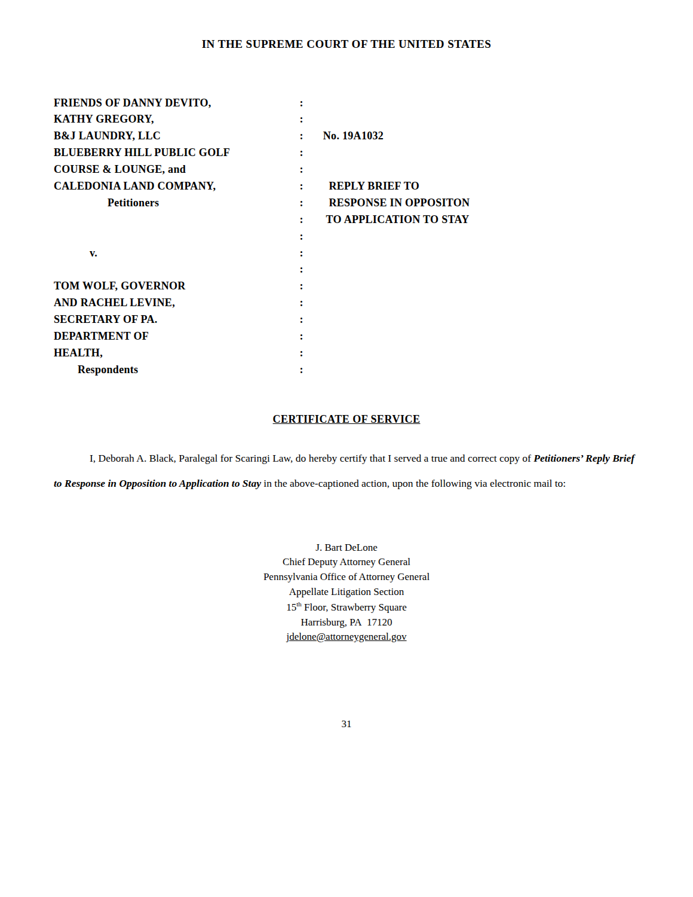IN THE SUPREME COURT OF THE UNITED STATES
| FRIENDS OF DANNY DEVITO, | : | |
| KATHY GREGORY, | : | |
| B&J LAUNDRY, LLC | : | No. 19A1032 |
| BLUEBERRY HILL PUBLIC GOLF | : | |
| COURSE & LOUNGE, and | : | |
| CALEDONIA LAND COMPANY, | : | REPLY BRIEF TO |
| Petitioners | : | RESPONSE IN OPPOSITON |
| | : | TO APPLICATION TO STAY |
| | : | |
| v. | : | |
| | : | |
| TOM WOLF, GOVERNOR | : | |
| AND RACHEL LEVINE, | : | |
| SECRETARY OF PA. | : | |
| DEPARTMENT OF | : | |
| HEALTH, | : | |
| Respondents | : | |
CERTIFICATE OF SERVICE
I, Deborah A. Black, Paralegal for Scaringi Law, do hereby certify that I served a true and correct copy of Petitioners’ Reply Brief to Response in Opposition to Application to Stay in the above-captioned action, upon the following via electronic mail to:
J. Bart DeLone
Chief Deputy Attorney General
Pennsylvania Office of Attorney General
Appellate Litigation Section
15th Floor, Strawberry Square
Harrisburg, PA 17120
jdelone@attorneygeneral.gov
31